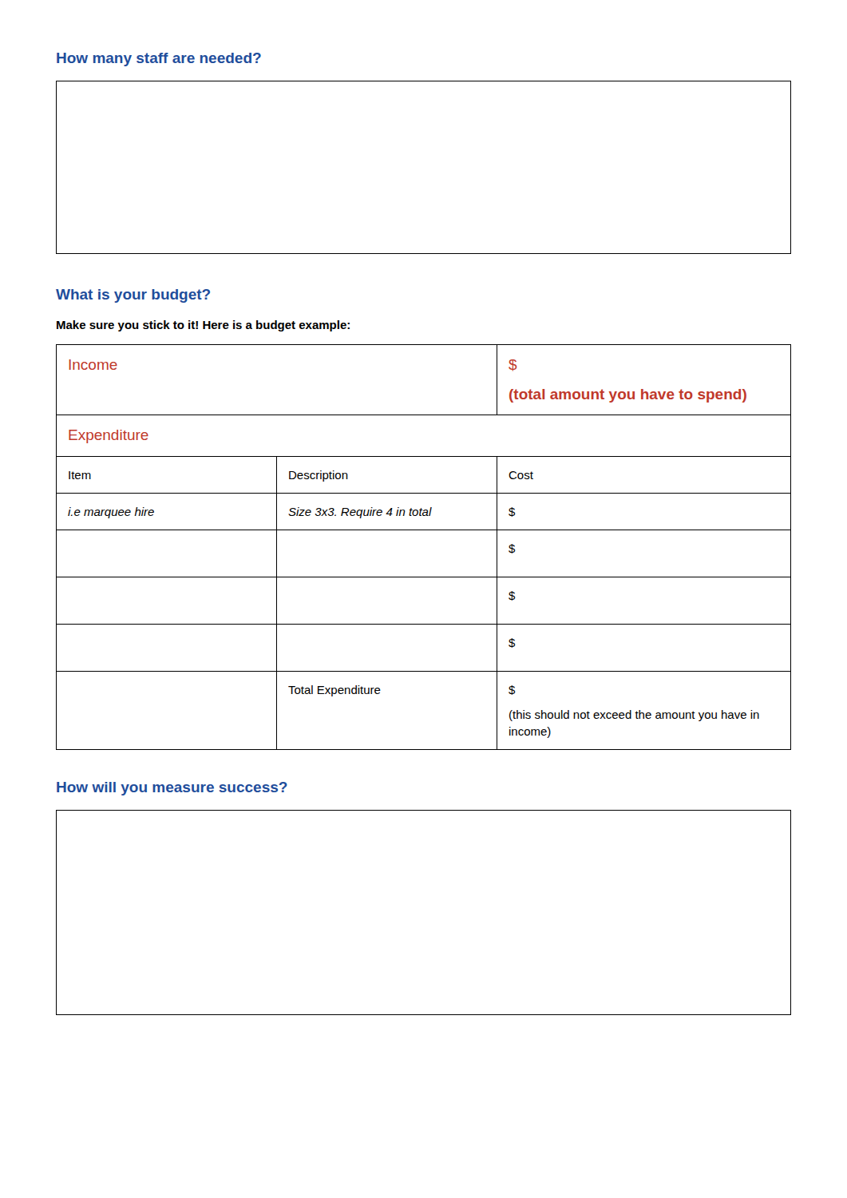How many staff are needed?
What is your budget?
Make sure you stick to it! Here is a budget example:
| Income | $ (total amount you have to spend) |
| Expenditure |
| Item | Description | Cost |
| i.e marquee hire | Size 3x3. Require 4 in total | $ |
| | | $ |
| | | $ |
| | | $ |
| | Total Expenditure | $ (this should not exceed the amount you have in income) |
How will you measure success?